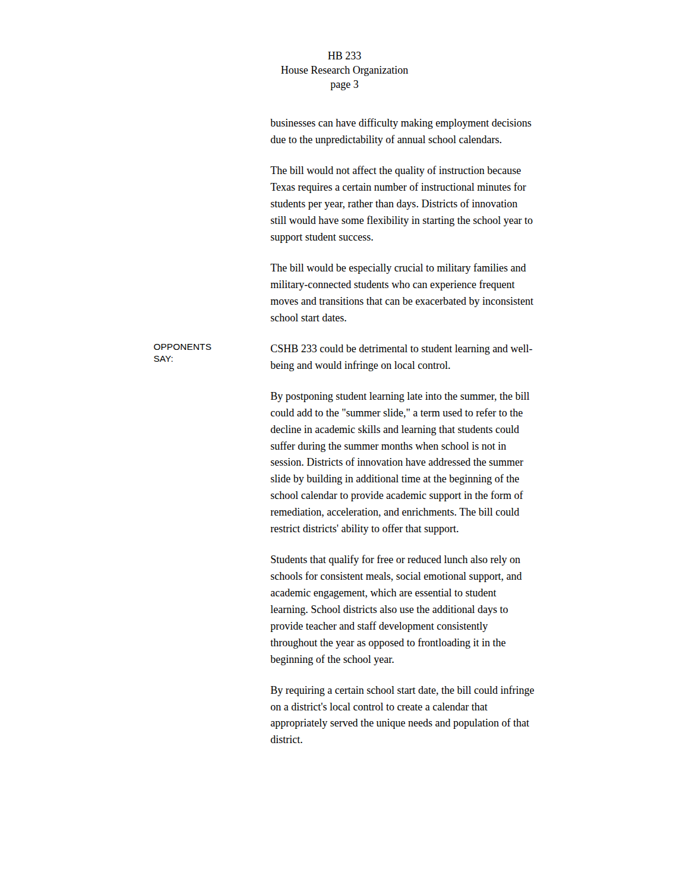HB 233 House Research Organization page 3
businesses can have difficulty making employment decisions due to the unpredictability of annual school calendars.
The bill would not affect the quality of instruction because Texas requires a certain number of instructional minutes for students per year, rather than days. Districts of innovation still would have some flexibility in starting the school year to support student success.
The bill would be especially crucial to military families and military-connected students who can experience frequent moves and transitions that can be exacerbated by inconsistent school start dates.
OPPONENTS SAY:
CSHB 233 could be detrimental to student learning and well-being and would infringe on local control.
By postponing student learning late into the summer, the bill could add to the "summer slide," a term used to refer to the decline in academic skills and learning that students could suffer during the summer months when school is not in session. Districts of innovation have addressed the summer slide by building in additional time at the beginning of the school calendar to provide academic support in the form of remediation, acceleration, and enrichments. The bill could restrict districts' ability to offer that support.
Students that qualify for free or reduced lunch also rely on schools for consistent meals, social emotional support, and academic engagement, which are essential to student learning. School districts also use the additional days to provide teacher and staff development consistently throughout the year as opposed to frontloading it in the beginning of the school year.
By requiring a certain school start date, the bill could infringe on a district's local control to create a calendar that appropriately served the unique needs and population of that district.